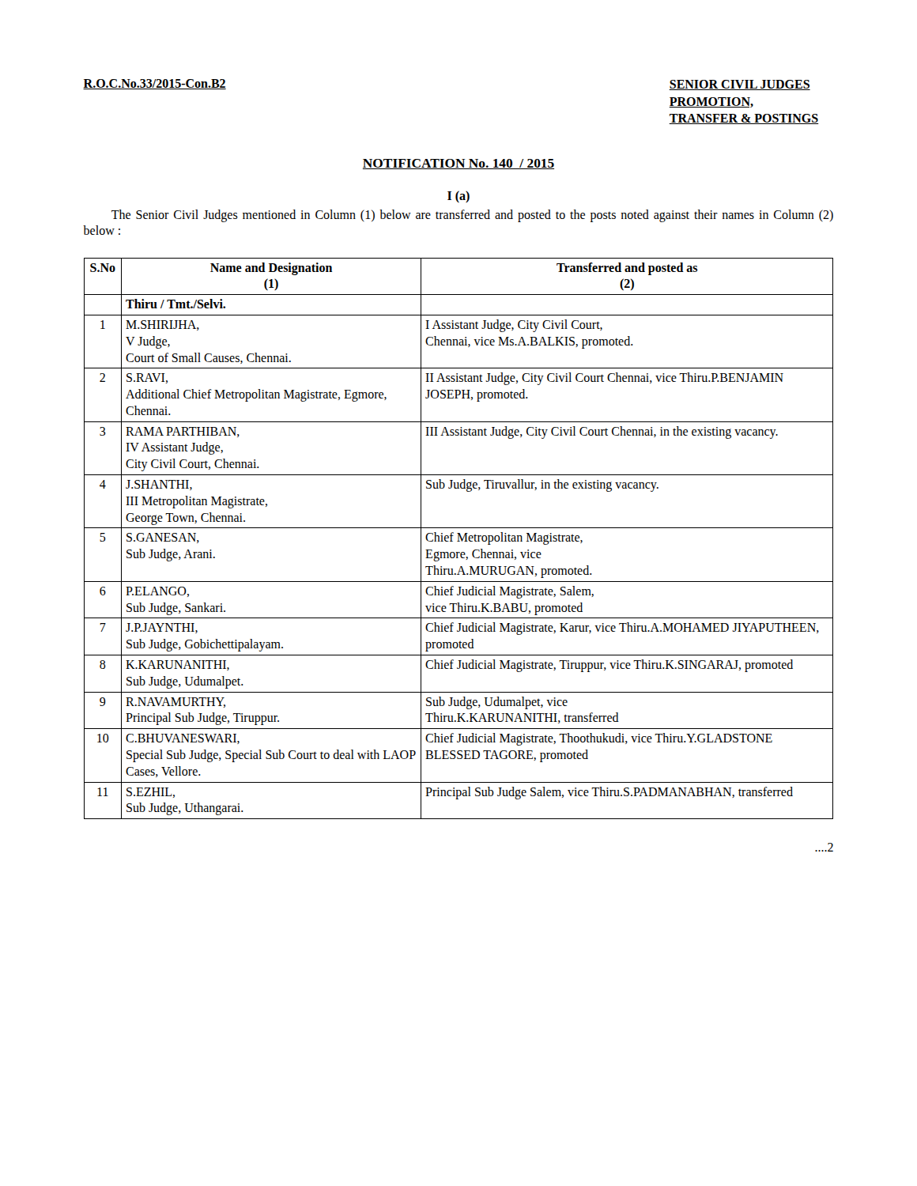R.O.C.No.33/2015-Con.B2
SENIOR CIVIL JUDGES
PROMOTION,
TRANSFER & POSTINGS
NOTIFICATION No. 140 / 2015
I (a)
The Senior Civil Judges mentioned in Column (1) below are transferred and posted to the posts noted against their names in Column (2) below :
| S.No | Name and Designation (1) | Transferred and posted as (2) |
| --- | --- | --- |
| | Thiru / Tmt./Selvi. | |
| 1 | M.SHIRIJHA, V Judge, Court of Small Causes, Chennai. | I Assistant Judge, City Civil Court, Chennai, vice Ms.A.BALKIS, promoted. |
| 2 | S.RAVI, Additional Chief Metropolitan Magistrate, Egmore, Chennai. | II Assistant Judge, City Civil Court Chennai, vice Thiru.P.BENJAMIN JOSEPH, promoted. |
| 3 | RAMA PARTHIBAN, IV Assistant Judge, City Civil Court, Chennai. | III Assistant Judge, City Civil Court Chennai, in the existing vacancy. |
| 4 | J.SHANTHI, III Metropolitan Magistrate, George Town, Chennai. | Sub Judge, Tiruvallur, in the existing vacancy. |
| 5 | S.GANESAN, Sub Judge, Arani. | Chief Metropolitan Magistrate, Egmore, Chennai, vice Thiru.A.MURUGAN, promoted. |
| 6 | P.ELANGO, Sub Judge, Sankari. | Chief Judicial Magistrate, Salem, vice Thiru.K.BABU, promoted |
| 7 | J.P.JAYNTHI, Sub Judge, Gobichettipalayam. | Chief Judicial Magistrate, Karur, vice Thiru.A.MOHAMED JIYAPUTHEEN, promoted |
| 8 | K.KARUNANITHI, Sub Judge, Udumalpet. | Chief Judicial Magistrate, Tiruppur, vice Thiru.K.SINGARAJ, promoted |
| 9 | R.NAVAMURTHY, Principal Sub Judge, Tiruppur. | Sub Judge, Udumalpet, vice Thiru.K.KARUNANITHI, transferred |
| 10 | C.BHUVANESWARI, Special Sub Judge, Special Sub Court to deal with LAOP Cases, Vellore. | Chief Judicial Magistrate, Thoothukudi, vice Thiru.Y.GLADSTONE BLESSED TAGORE, promoted |
| 11 | S.EZHIL, Sub Judge, Uthangarai. | Principal Sub Judge Salem, vice Thiru.S.PADMANABHAN, transferred |
....2